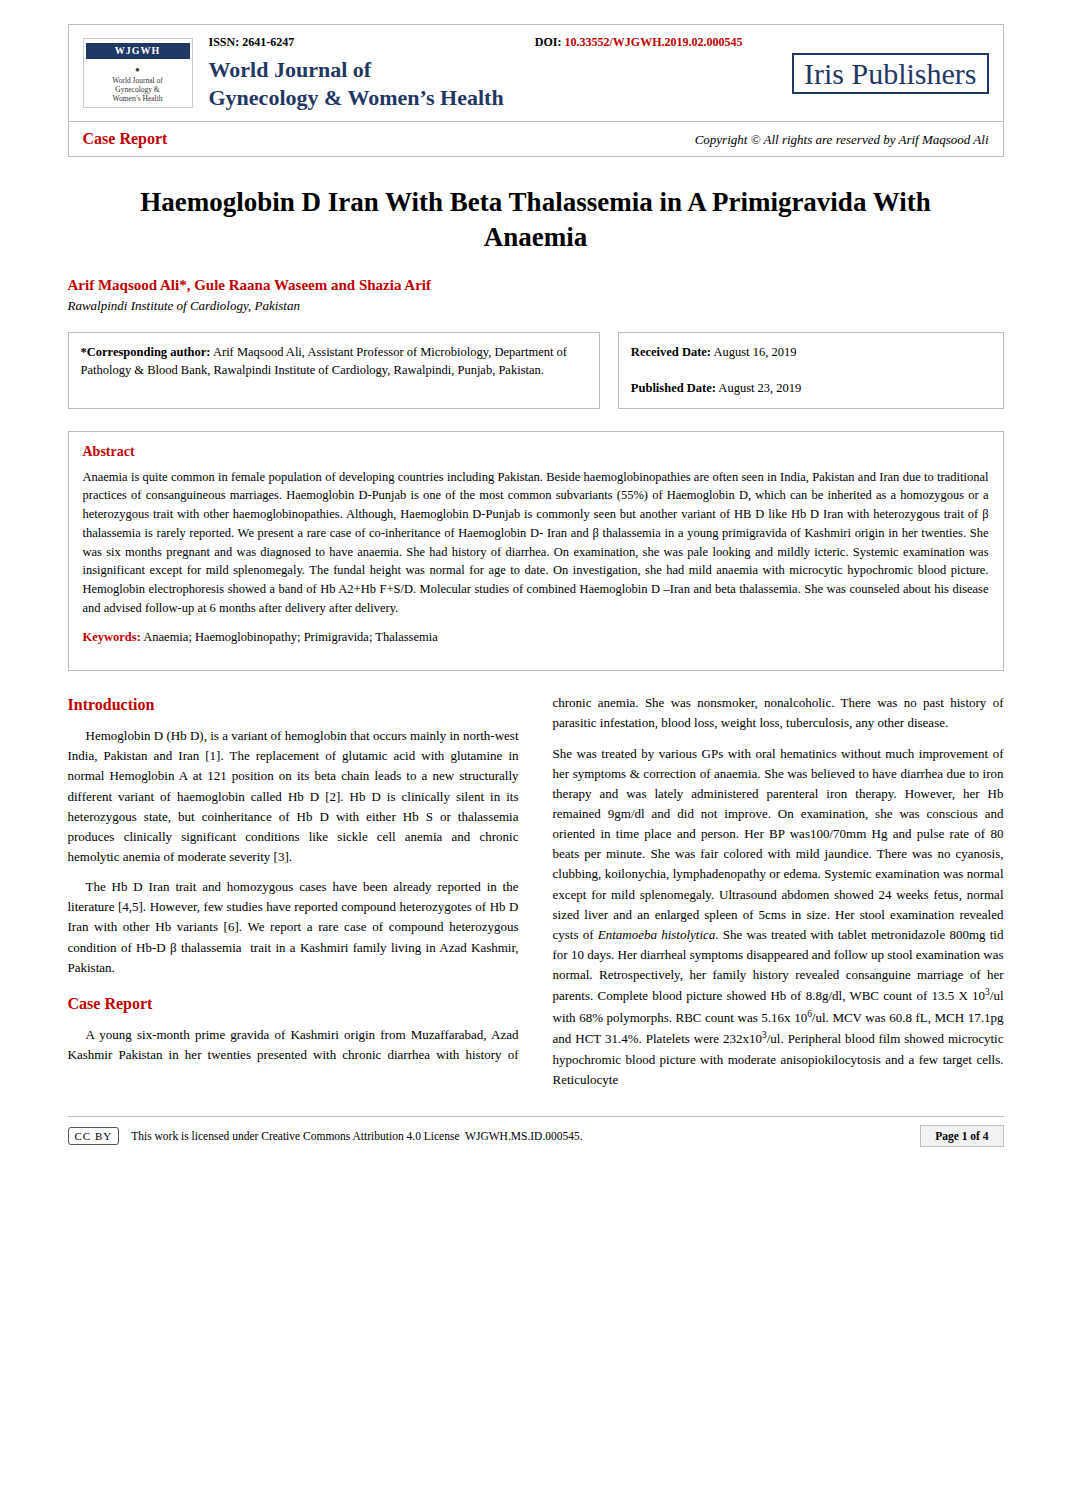WJGWH
●
World Journal of
Gynecology &
Women’s Health
ISSN: 2641-6247 DOI: 10.33552/WJGWH.2019.02.000545
World Journal of
Gynecology & Women’s Health
Iris Publishers
Case Report Copyright © All rights are reserved by Arif Maqsood Ali
Haemoglobin D Iran With Beta Thalassemia in A Primigravida With Anaemia
Arif Maqsood Ali*, Gule Raana Waseem and Shazia Arif
Rawalpindi Institute of Cardiology, Pakistan
*Corresponding author: Arif Maqsood Ali, Assistant Professor of Microbiology, Department of Pathology & Blood Bank, Rawalpindi Institute of Cardiology, Rawalpindi, Punjab, Pakistan.
Received Date: August 16, 2019
Published Date: August 23, 2019
Abstract
Anaemia is quite common in female population of developing countries including Pakistan. Beside haemoglobinopathies are often seen in India, Pakistan and Iran due to traditional practices of consanguineous marriages. Haemoglobin D-Punjab is one of the most common subvariants (55%) of Haemoglobin D, which can be inherited as a homozygous or a heterozygous trait with other haemoglobinopathies. Although, Haemoglobin D-Punjab is commonly seen but another variant of HB D like Hb D Iran with heterozygous trait of β thalassemia is rarely reported. We present a rare case of co-inheritance of Haemoglobin D- Iran and β thalassemia in a young primigravida of Kashmiri origin in her twenties. She was six months pregnant and was diagnosed to have anaemia. She had history of diarrhea. On examination, she was pale looking and mildly icteric. Systemic examination was insignificant except for mild splenomegaly. The fundal height was normal for age to date. On investigation, she had mild anaemia with microcytic hypochromic blood picture. Hemoglobin electrophoresis showed a band of Hb A2+Hb F+S/D. Molecular studies of combined Haemoglobin D –Iran and beta thalassemia. She was counseled about his disease and advised follow-up at 6 months after delivery after delivery.
Keywords: Anaemia; Haemoglobinopathy; Primigravida; Thalassemia
Introduction
Hemoglobin D (Hb D), is a variant of hemoglobin that occurs mainly in north-west India, Pakistan and Iran [1]. The replacement of glutamic acid with glutamine in normal Hemoglobin A at 121 position on its beta chain leads to a new structurally different variant of haemoglobin called Hb D [2]. Hb D is clinically silent in its heterozygous state, but coinheritance of Hb D with either Hb S or thalassemia produces clinically significant conditions like sickle cell anemia and chronic hemolytic anemia of moderate severity [3].
The Hb D Iran trait and homozygous cases have been already reported in the literature [4,5]. However, few studies have reported compound heterozygotes of Hb D Iran with other Hb variants [6]. We report a rare case of compound heterozygous condition of Hb-D β thalassemia trait in a Kashmiri family living in Azad Kashmir, Pakistan.
Case Report
A young six-month prime gravida of Kashmiri origin from Muzaffarabad, Azad Kashmir Pakistan in her twenties presented with chronic diarrhea with history of chronic anemia. She was nonsmoker, nonalcoholic. There was no past history of parasitic infestation, blood loss, weight loss, tuberculosis, any other disease.
She was treated by various GPs with oral hematinics without much improvement of her symptoms & correction of anaemia. She was believed to have diarrhea due to iron therapy and was lately administered parenteral iron therapy. However, her Hb remained 9gm/dl and did not improve. On examination, she was conscious and oriented in time place and person. Her BP was100/70mm Hg and pulse rate of 80 beats per minute. She was fair colored with mild jaundice. There was no cyanosis, clubbing, koilonychia, lymphadenopathy or edema. Systemic examination was normal except for mild splenomegaly. Ultrasound abdomen showed 24 weeks fetus, normal sized liver and an enlarged spleen of 5cms in size. Her stool examination revealed cysts of Entamoeba histolytica. She was treated with tablet metronidazole 800mg tid for 10 days. Her diarrheal symptoms disappeared and follow up stool examination was normal. Retrospectively, her family history revealed consanguine marriage of her parents. Complete blood picture showed Hb of 8.8g/dl, WBC count of 13.5 X 103/ul with 68% polymorphs. RBC count was 5.16x 106/ul. MCV was 60.8 fL, MCH 17.1pg and HCT 31.4%. Platelets were 232x103/ul. Peripheral blood film showed microcytic hypochromic blood picture with moderate anisopiokilocytosis and a few target cells. Reticulocyte
CC BY This work is licensed under Creative Commons Attribution 4.0 License WJGWH.MS.ID.000545. Page 1 of 4